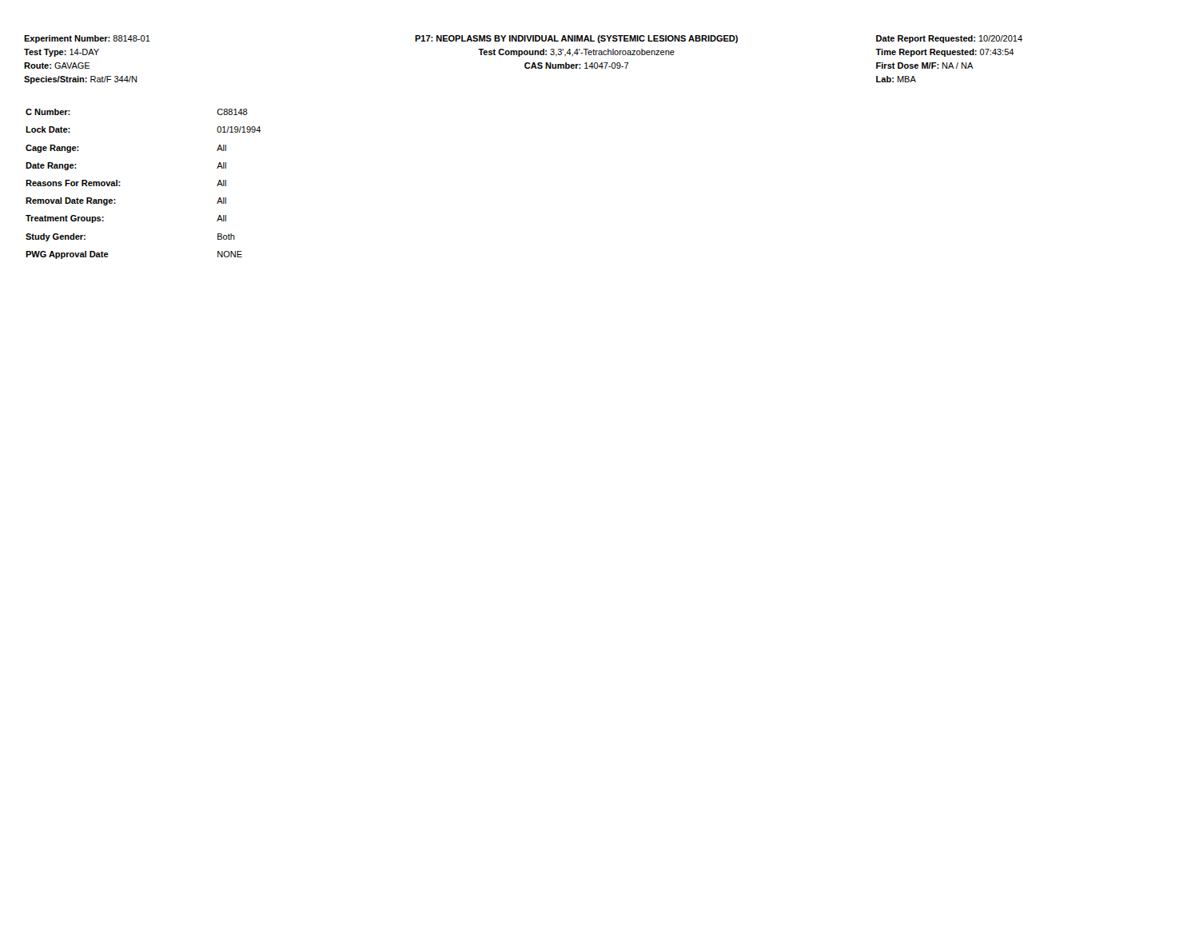| Experiment Number: 88148-01 | P17: NEOPLASMS BY INDIVIDUAL ANIMAL (SYSTEMIC LESIONS ABRIDGED) | Date Report Requested: 10/20/2014 |
| Test Type: 14-DAY | Test Compound: 3,3',4,4'-Tetrachloroazobenzene | Time Report Requested: 07:43:54 |
| Route: GAVAGE | CAS Number: 14047-09-7 | First Dose M/F: NA / NA |
| Species/Strain: Rat/F 344/N | | Lab: MBA |
| C Number: | C88148 |
| Lock Date: | 01/19/1994 |
| Cage Range: | All |
| Date Range: | All |
| Reasons For Removal: | All |
| Removal Date Range: | All |
| Treatment Groups: | All |
| Study Gender: | Both |
| PWG Approval Date | NONE |